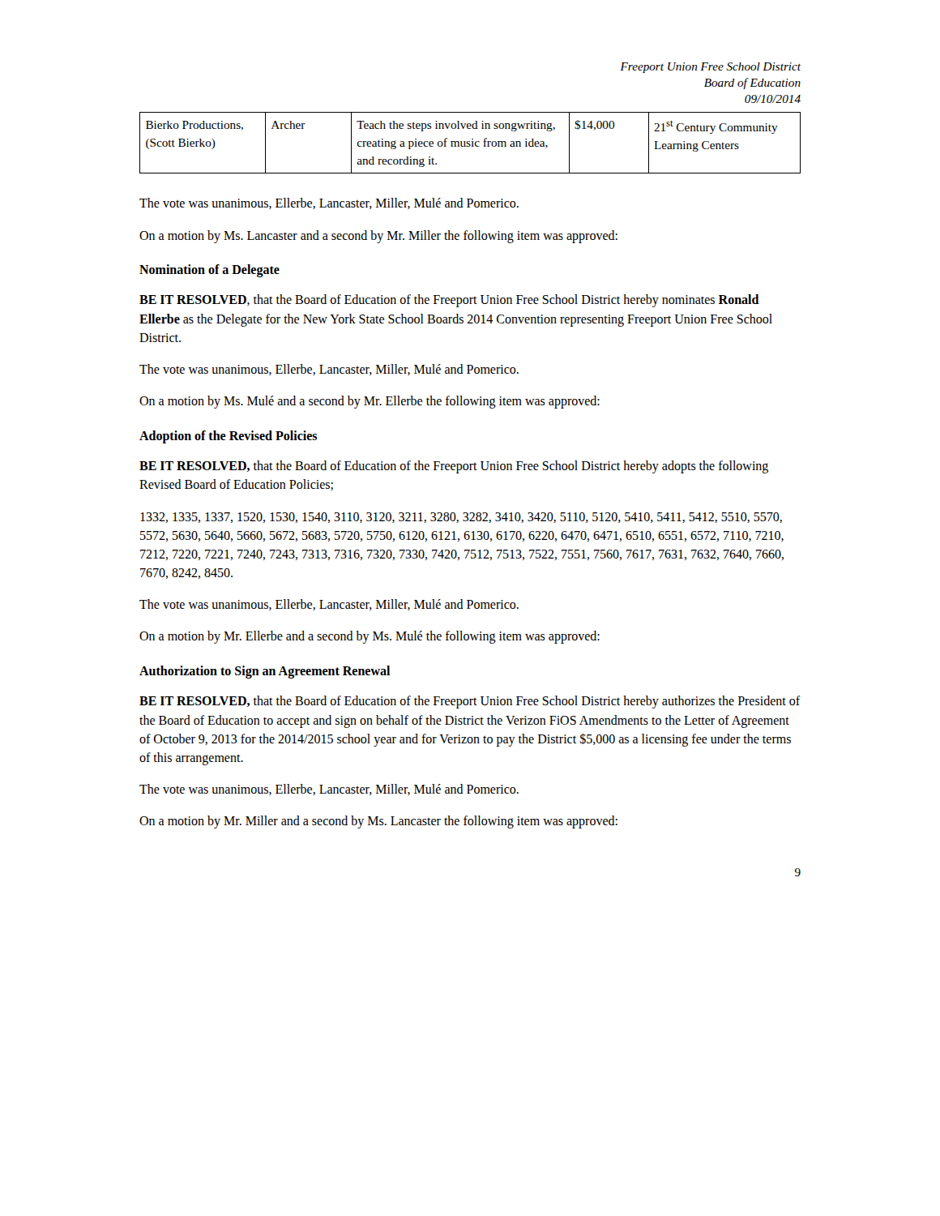Freeport Union Free School District
Board of Education
09/10/2014
| Bierko Productions, (Scott Bierko) | Archer | Teach the steps involved in songwriting, creating a piece of music from an idea, and recording it. | $14,000 | 21 st Century Community Learning Centers |
The vote was unanimous, Ellerbe, Lancaster, Miller, Mulé and Pomerico.
On a motion by Ms. Lancaster and a second by Mr. Miller the following item was approved:
Nomination of a Delegate
BE IT RESOLVED, that the Board of Education of the Freeport Union Free School District hereby nominates Ronald Ellerbe as the Delegate for the New York State School Boards 2014 Convention representing Freeport Union Free School District.
The vote was unanimous, Ellerbe, Lancaster, Miller, Mulé and Pomerico.
On a motion by Ms. Mulé and a second by Mr. Ellerbe the following item was approved:
Adoption of the Revised Policies
BE IT RESOLVED, that the Board of Education of the Freeport Union Free School District hereby adopts the following Revised Board of Education Policies;
1332, 1335, 1337, 1520, 1530, 1540, 3110, 3120, 3211, 3280, 3282, 3410, 3420, 5110, 5120, 5410, 5411, 5412, 5510, 5570, 5572, 5630, 5640, 5660, 5672, 5683, 5720, 5750, 6120, 6121, 6130, 6170, 6220, 6470, 6471, 6510, 6551, 6572, 7110, 7210, 7212, 7220, 7221, 7240, 7243, 7313, 7316, 7320, 7330, 7420, 7512, 7513, 7522, 7551, 7560, 7617, 7631, 7632, 7640, 7660, 7670, 8242, 8450.
The vote was unanimous, Ellerbe, Lancaster, Miller, Mulé and Pomerico.
On a motion by Mr. Ellerbe and a second by Ms. Mulé the following item was approved:
Authorization to Sign an Agreement Renewal
BE IT RESOLVED, that the Board of Education of the Freeport Union Free School District hereby authorizes the President of the Board of Education to accept and sign on behalf of the District the Verizon FiOS Amendments to the Letter of Agreement of October 9, 2013 for the 2014/2015 school year and for Verizon to pay the District $5,000 as a licensing fee under the terms of this arrangement.
The vote was unanimous, Ellerbe, Lancaster, Miller, Mulé and Pomerico.
On a motion by Mr. Miller and a second by Ms. Lancaster the following item was approved:
9